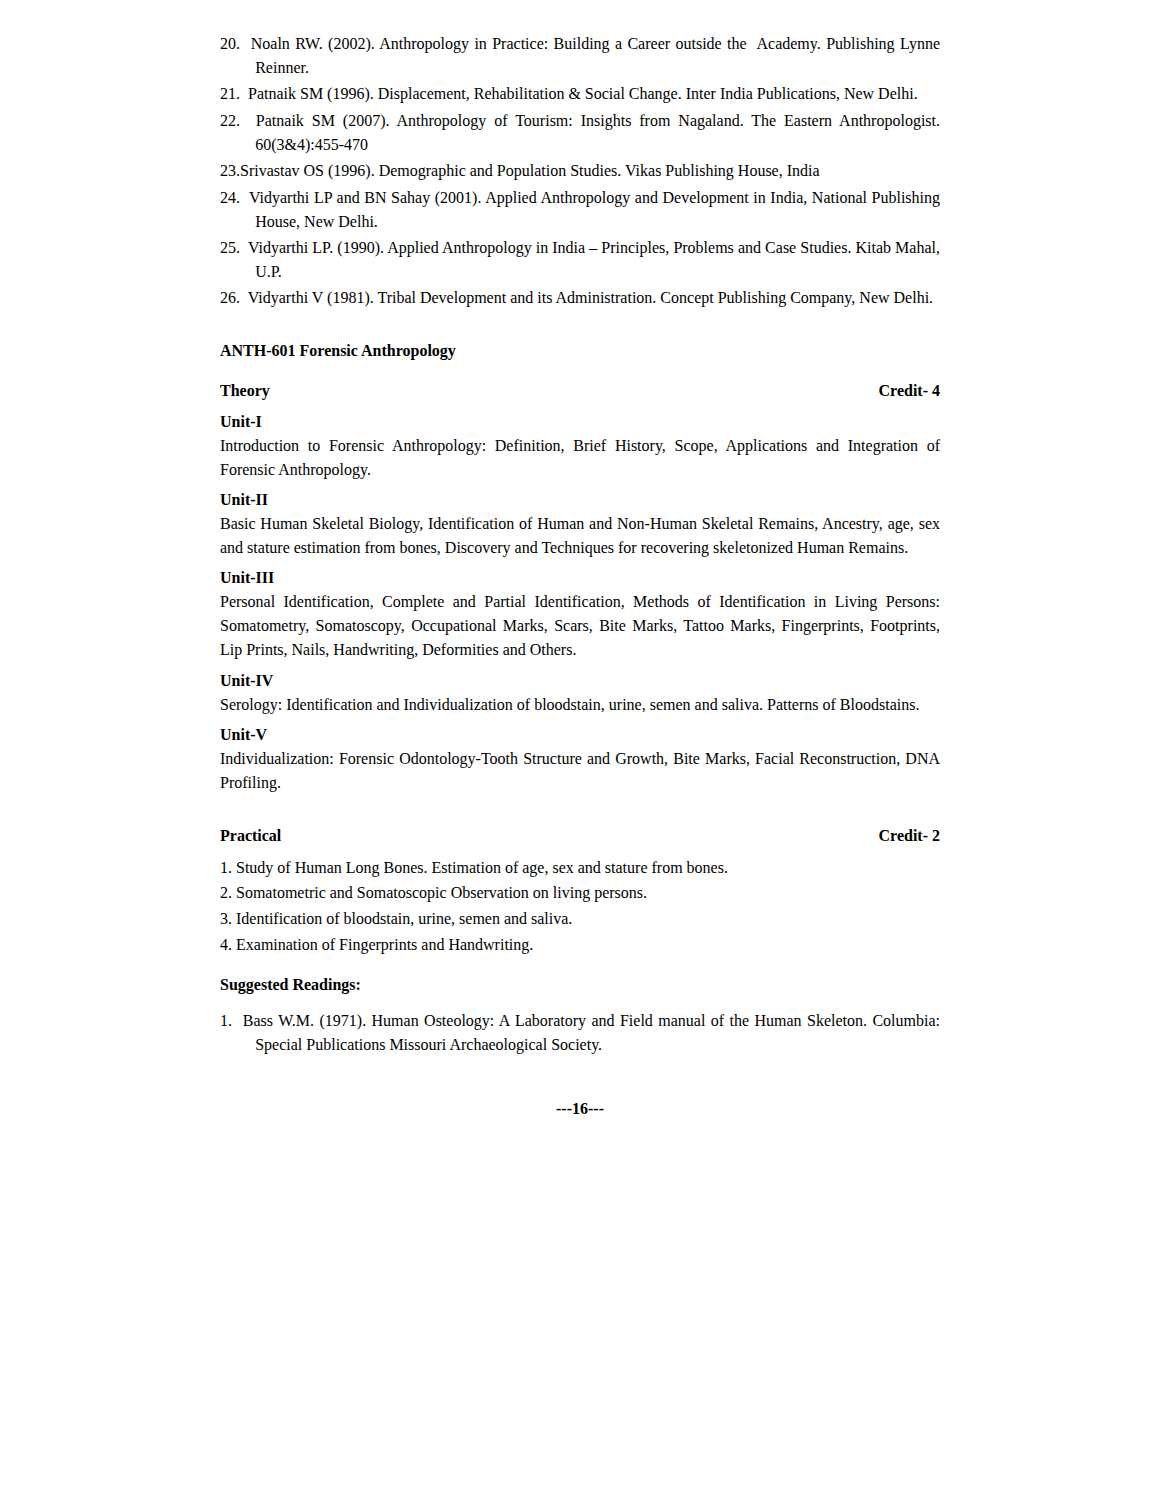20. Noaln RW. (2002). Anthropology in Practice: Building a Career outside the Academy. Publishing Lynne Reinner.
21. Patnaik SM (1996). Displacement, Rehabilitation & Social Change. Inter India Publications, New Delhi.
22. Patnaik SM (2007). Anthropology of Tourism: Insights from Nagaland. The Eastern Anthropologist. 60(3&4):455-470
23.Srivastav OS (1996). Demographic and Population Studies. Vikas Publishing House, India
24. Vidyarthi LP and BN Sahay (2001). Applied Anthropology and Development in India, National Publishing House, New Delhi.
25. Vidyarthi LP. (1990). Applied Anthropology in India – Principles, Problems and Case Studies. Kitab Mahal, U.P.
26. Vidyarthi V (1981). Tribal Development and its Administration. Concept Publishing Company, New Delhi.
ANTH-601 Forensic Anthropology
Theory Credit- 4
Unit-I
Introduction to Forensic Anthropology: Definition, Brief History, Scope, Applications and Integration of Forensic Anthropology.
Unit-II
Basic Human Skeletal Biology, Identification of Human and Non-Human Skeletal Remains, Ancestry, age, sex and stature estimation from bones, Discovery and Techniques for recovering skeletonized Human Remains.
Unit-III
Personal Identification, Complete and Partial Identification, Methods of Identification in Living Persons: Somatometry, Somatoscopy, Occupational Marks, Scars, Bite Marks, Tattoo Marks, Fingerprints, Footprints, Lip Prints, Nails, Handwriting, Deformities and Others.
Unit-IV
Serology: Identification and Individualization of bloodstain, urine, semen and saliva. Patterns of Bloodstains.
Unit-V
Individualization: Forensic Odontology-Tooth Structure and Growth, Bite Marks, Facial Reconstruction, DNA Profiling.
Practical Credit- 2
1. Study of Human Long Bones. Estimation of age, sex and stature from bones.
2. Somatometric and Somatoscopic Observation on living persons.
3. Identification of bloodstain, urine, semen and saliva.
4. Examination of Fingerprints and Handwriting.
Suggested Readings:
1. Bass W.M. (1971). Human Osteology: A Laboratory and Field manual of the Human Skeleton. Columbia: Special Publications Missouri Archaeological Society.
---16---